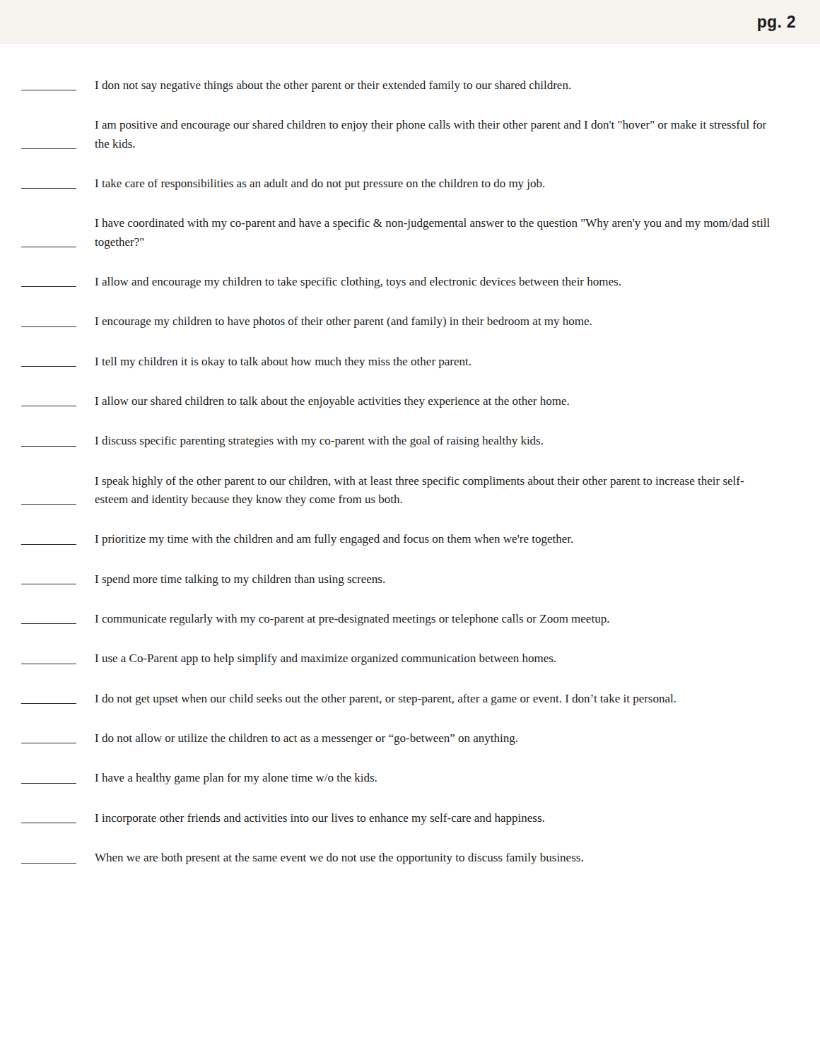pg. 2
I don not say negative things about the other parent or their extended family to our shared children.
I am positive and encourage our shared children to enjoy their phone calls with their other parent and I don't "hover" or make it stressful for the kids.
I take care of responsibilities as an adult and do not put pressure on the children to do my job.
I have coordinated with my co-parent and have a specific & non-judgemental answer to the question "Why aren'y you and my mom/dad still together?"
I allow and encourage my children to take specific clothing, toys and electronic devices between their homes.
I encourage my children to have photos of their other parent (and family) in their bedroom at my home.
I tell my children it is okay to talk about how much they miss the other parent.
I allow our shared children to talk about the enjoyable activities they experience at the other home.
I discuss specific parenting strategies with my co-parent with the goal of raising healthy kids.
I speak highly of the other parent to our children, with at least three specific compliments about their other parent to increase their self-esteem and identity because they know they come from us both.
I prioritize my time with the children and am fully engaged and focus on them when we're together.
I spend more time talking to my children than using screens.
I communicate regularly with my co-parent at pre-designated meetings or telephone calls or Zoom meetup.
I use a Co-Parent app to help simplify and maximize organized communication between homes.
I do not get upset when our child seeks out the other parent, or step-parent, after a game or event. I don’t take it personal.
I do not allow or utilize the children to act as a messenger or “go-between” on anything.
I have a healthy game plan for my alone time w/o the kids.
I incorporate other friends and activities into our lives to enhance my self-care and happiness.
When we are both present at the same event we do not use the opportunity to discuss family business.